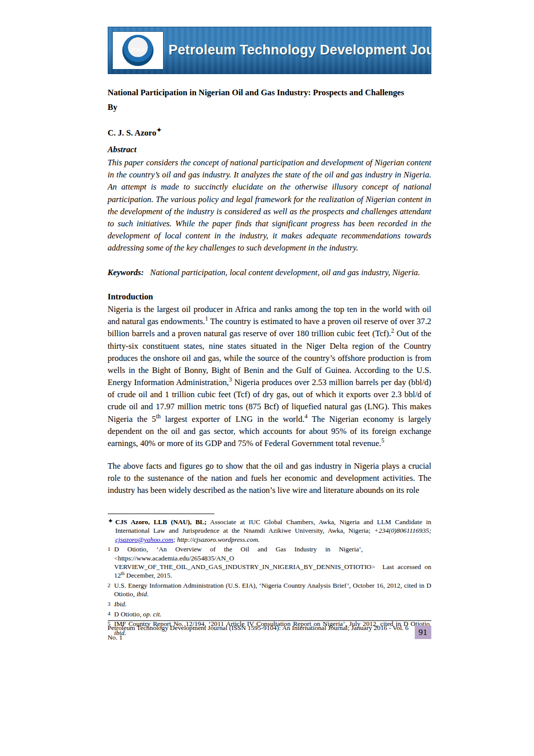PTDJ
Petroleum Technology Development Journal
National Participation in Nigerian Oil and Gas Industry: Prospects and Challenges
By
C. J. S. Azoro✦
Abstract
This paper considers the concept of national participation and development of Nigerian content in the country’s oil and gas industry. It analyzes the state of the oil and gas industry in Nigeria. An attempt is made to succinctly elucidate on the otherwise illusory concept of national participation. The various policy and legal framework for the realization of Nigerian content in the development of the industry is considered as well as the prospects and challenges attendant to such initiatives. While the paper finds that significant progress has been recorded in the development of local content in the industry, it makes adequate recommendations towards addressing some of the key challenges to such development in the industry.
Keywords: National participation, local content development, oil and gas industry, Nigeria.
Introduction
Nigeria is the largest oil producer in Africa and ranks among the top ten in the world with oil and natural gas endowments.1 The country is estimated to have a proven oil reserve of over 37.2 billion barrels and a proven natural gas reserve of over 180 trillion cubic feet (Tcf).2 Out of the thirty-six constituent states, nine states situated in the Niger Delta region of the Country produces the onshore oil and gas, while the source of the country’s offshore production is from wells in the Bight of Bonny, Bight of Benin and the Gulf of Guinea. According to the U.S. Energy Information Administration,3 Nigeria produces over 2.53 million barrels per day (bbl/d) of crude oil and 1 trillion cubic feet (Tcf) of dry gas, out of which it exports over 2.3 bbl/d of crude oil and 17.97 million metric tons (875 Bcf) of liquefied natural gas (LNG). This makes Nigeria the 5th largest exporter of LNG in the world.4 The Nigerian economy is largely dependent on the oil and gas sector, which accounts for about 95% of its foreign exchange earnings, 40% or more of its GDP and 75% of Federal Government total revenue.5
The above facts and figures go to show that the oil and gas industry in Nigeria plays a crucial role to the sustenance of the nation and fuels her economic and development activities. The industry has been widely described as the nation’s live wire and literature abounds on its role
✦
CJS Azoro, LLB (NAU), BL; Associate at IUC Global Chambers, Awka, Nigeria and LLM Candidate in International Law and Jurisprudence at the Nnamdi Azikiwe University, Awka, Nigeria; +234(0)8061116935; cjsazoro@yahoo.com; http://cjsazoro.wordpress.com.
1
D Otiotio, ‘An Overview of the Oil and Gas Industry in Nigeria’,
<https://www.academia.edu/2654835/AN_O
VERVIEW_OF_THE_OIL_AND_GAS_INDUSTRY_IN_NIGERIA_BY_DENNIS_OTIOTIO> Last accessed on 12th December, 2015.
2
U.S. Energy Information Administration (U.S. EIA), ‘Nigeria Country Analysis Brief’, October 16, 2012, cited in D Otiotio, ibid.
3
Ibid.
4
D Otiotio, op. cit.
5
IMF Country Report No. 12/194, ‘2011 Article IV Consultation Report on Nigeria’, July 2012, cited in D Otiotio, ibid.
Petroleum Technology Development Journal (ISSN 1595-9104): An International Journal; January 2016 - Vol. 6 No. 1
91